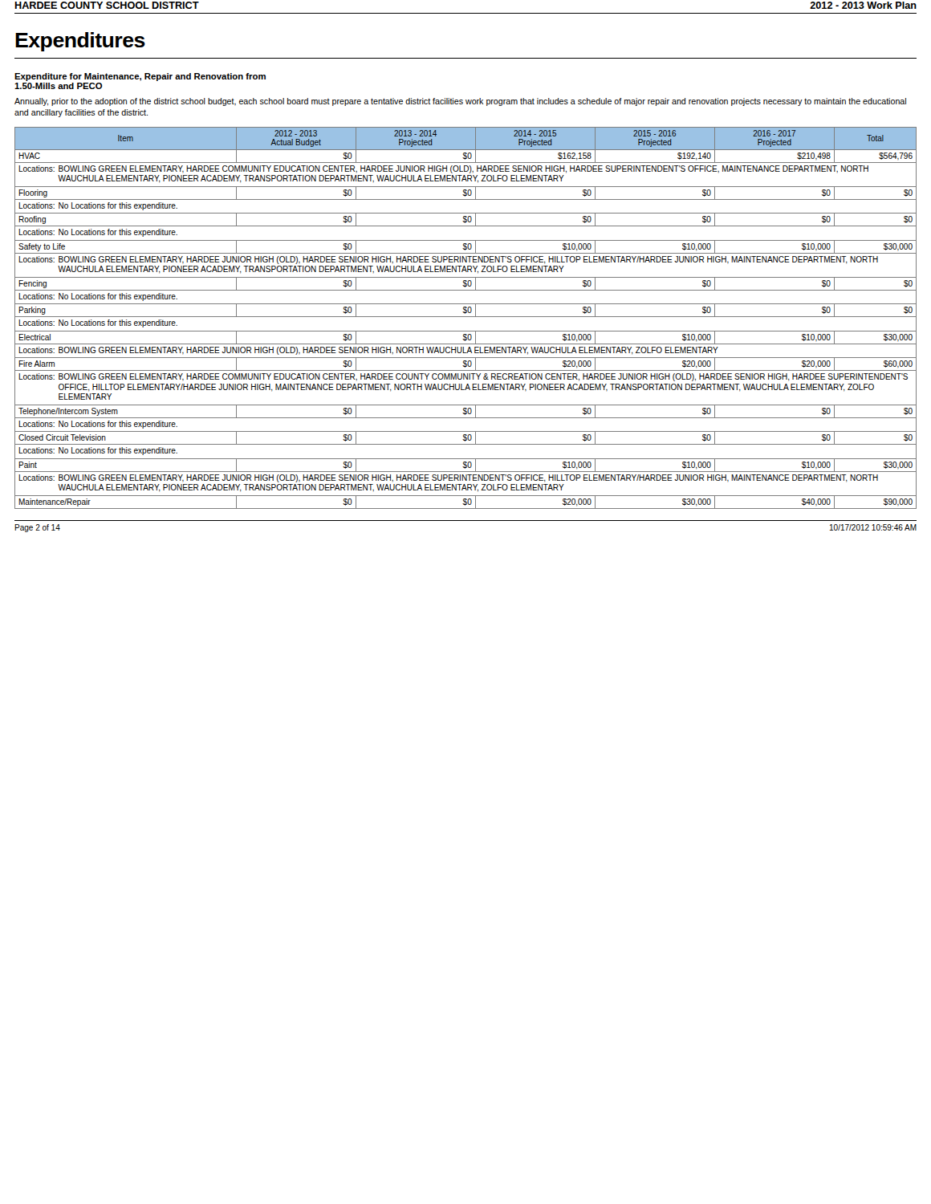HARDEE COUNTY SCHOOL DISTRICT
2012 - 2013 Work Plan
Expenditures
Expenditure for Maintenance, Repair and Renovation from
1.50-Mills and PECO
Annually, prior to the adoption of the district school budget, each school board must prepare a tentative district facilities work program that includes a schedule of major repair and renovation projects necessary to maintain the educational and ancillary facilities of the district.
| Item | 2012 - 2013 Actual Budget | 2013 - 2014 Projected | 2014 - 2015 Projected | 2015 - 2016 Projected | 2016 - 2017 Projected | Total |
| --- | --- | --- | --- | --- | --- | --- |
| HVAC | $0 | $0 | $162,158 | $192,140 | $210,498 | $564,796 |
| Locations: BOWLING GREEN ELEMENTARY, HARDEE COMMUNITY EDUCATION CENTER, HARDEE JUNIOR HIGH (OLD), HARDEE SENIOR HIGH, HARDEE SUPERINTENDENT'S OFFICE, MAINTENANCE DEPARTMENT, NORTH WAUCHULA ELEMENTARY, PIONEER ACADEMY, TRANSPORTATION DEPARTMENT, WAUCHULA ELEMENTARY, ZOLFO ELEMENTARY |
| Flooring | $0 | $0 | $0 | $0 | $0 | $0 |
| Locations: No Locations for this expenditure. |
| Roofing | $0 | $0 | $0 | $0 | $0 | $0 |
| Locations: No Locations for this expenditure. |
| Safety to Life | $0 | $0 | $10,000 | $10,000 | $10,000 | $30,000 |
| Locations: BOWLING GREEN ELEMENTARY, HARDEE JUNIOR HIGH (OLD), HARDEE SENIOR HIGH, HARDEE SUPERINTENDENT'S OFFICE, HILLTOP ELEMENTARY/HARDEE JUNIOR HIGH, MAINTENANCE DEPARTMENT, NORTH WAUCHULA ELEMENTARY, PIONEER ACADEMY, TRANSPORTATION DEPARTMENT, WAUCHULA ELEMENTARY, ZOLFO ELEMENTARY |
| Fencing | $0 | $0 | $0 | $0 | $0 | $0 |
| Locations: No Locations for this expenditure. |
| Parking | $0 | $0 | $0 | $0 | $0 | $0 |
| Locations: No Locations for this expenditure. |
| Electrical | $0 | $0 | $10,000 | $10,000 | $10,000 | $30,000 |
| Locations: BOWLING GREEN ELEMENTARY, HARDEE JUNIOR HIGH (OLD), HARDEE SENIOR HIGH, NORTH WAUCHULA ELEMENTARY, WAUCHULA ELEMENTARY, ZOLFO ELEMENTARY |
| Fire Alarm | $0 | $0 | $20,000 | $20,000 | $20,000 | $60,000 |
| Locations: BOWLING GREEN ELEMENTARY, HARDEE COMMUNITY EDUCATION CENTER, HARDEE COUNTY COMMUNITY & RECREATION CENTER, HARDEE JUNIOR HIGH (OLD), HARDEE SENIOR HIGH, HARDEE SUPERINTENDENT'S OFFICE, HILLTOP ELEMENTARY/HARDEE JUNIOR HIGH, MAINTENANCE DEPARTMENT, NORTH WAUCHULA ELEMENTARY, PIONEER ACADEMY, TRANSPORTATION DEPARTMENT, WAUCHULA ELEMENTARY, ZOLFO ELEMENTARY |
| Telephone/Intercom System | $0 | $0 | $0 | $0 | $0 | $0 |
| Locations: No Locations for this expenditure. |
| Closed Circuit Television | $0 | $0 | $0 | $0 | $0 | $0 |
| Locations: No Locations for this expenditure. |
| Paint | $0 | $0 | $10,000 | $10,000 | $10,000 | $30,000 |
| Locations: BOWLING GREEN ELEMENTARY, HARDEE JUNIOR HIGH (OLD), HARDEE SENIOR HIGH, HARDEE SUPERINTENDENT'S OFFICE, HILLTOP ELEMENTARY/HARDEE JUNIOR HIGH, MAINTENANCE DEPARTMENT, NORTH WAUCHULA ELEMENTARY, PIONEER ACADEMY, TRANSPORTATION DEPARTMENT, WAUCHULA ELEMENTARY, ZOLFO ELEMENTARY |
| Maintenance/Repair | $0 | $0 | $20,000 | $30,000 | $40,000 | $90,000 |
Page 2 of 14
10/17/2012 10:59:46 AM